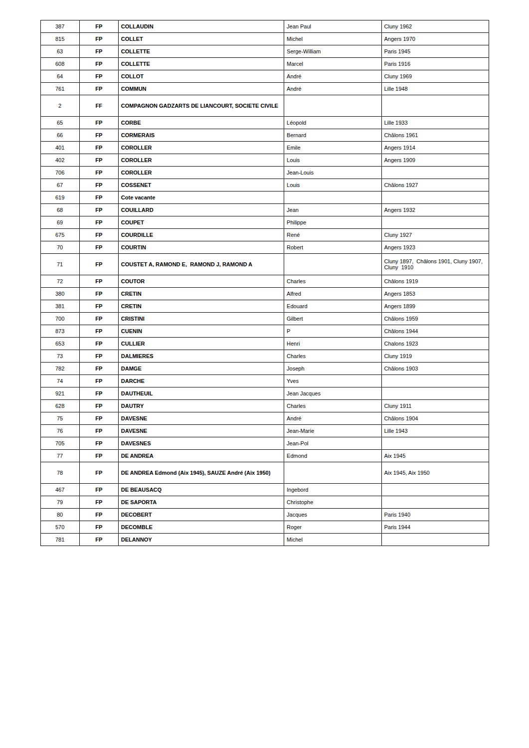| 387 | FP | COLLAUDIN | Jean Paul | Cluny 1962 |
| 815 | FP | COLLET | Michel | Angers 1970 |
| 63 | FP | COLLETTE | Serge-William | Paris 1945 |
| 608 | FP | COLLETTE | Marcel | Paris 1916 |
| 64 | FP | COLLOT | André | Cluny 1969 |
| 761 | FP | COMMUN | André | Lille 1948 |
| 2 | FF | COMPAGNON GADZARTS DE LIANCOURT, SOCIETE CIVILE | | |
| 65 | FP | CORBE | Léopold | Lille 1933 |
| 66 | FP | CORMERAIS | Bernard | Châlons 1961 |
| 401 | FP | COROLLER | Emile | Angers 1914 |
| 402 | FP | COROLLER | Louis | Angers 1909 |
| 706 | FP | COROLLER | Jean-Louis | |
| 67 | FP | COSSENET | Louis | Châlons 1927 |
| 619 | FP | Cote vacante | | |
| 68 | FP | COUILLARD | Jean | Angers 1932 |
| 69 | FP | COUPET | Philippe | |
| 675 | FP | COURDILLE | René | Cluny 1927 |
| 70 | FP | COURTIN | Robert | Angers 1923 |
| 71 | FP | COUSTET A, RAMOND E, RAMOND J, RAMOND A | | Cluny 1897, Châlons 1901, Cluny 1907, Cluny 1910 |
| 72 | FP | COUTOR | Charles | Châlons 1919 |
| 380 | FP | CRETIN | Alfred | Angers 1853 |
| 381 | FP | CRETIN | Edouard | Angers 1899 |
| 700 | FP | CRISTINI | Gilbert | Châlons 1959 |
| 873 | FP | CUENIN | P | Châlons 1944 |
| 653 | FP | CULLIER | Henri | Chalons 1923 |
| 73 | FP | DALMIERES | Charles | Cluny 1919 |
| 782 | FP | DAMGE | Joseph | Châlons 1903 |
| 74 | FP | DARCHE | Yves | |
| 921 | FP | DAUTHEUIL | Jean Jacques | |
| 628 | FP | DAUTRY | Charles | Cluny 1911 |
| 75 | FP | DAVESNE | André | Châlons 1904 |
| 76 | FP | DAVESNE | Jean-Marie | Lille 1943 |
| 705 | FP | DAVESNES | Jean-Pol | |
| 77 | FP | DE ANDREA | Edmond | Aix 1945 |
| 78 | FP | DE ANDREA Edmond (Aix 1945), SAUZE André (Aix 1950) | | Aix 1945, Aix 1950 |
| 467 | FP | DE BEAUSACQ | Ingebord | |
| 79 | FP | DE SAPORTA | Christophe | |
| 80 | FP | DECOBERT | Jacques | Paris 1940 |
| 570 | FP | DECOMBLE | Roger | Paris 1944 |
| 781 | FP | DELANNOY | Michel | |